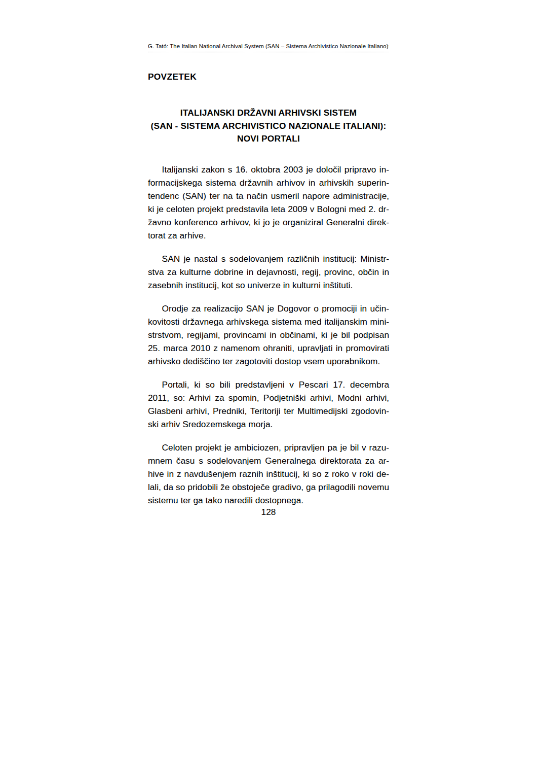G. Tató: The Italian National Archival System (SAN – Sistema Archivistico Nazionale Italiano): New Portals
POVZETEK
ITALIJANSKI DRŽAVNI ARHIVSKI SISTEM (SAN - SISTEMA ARCHIVISTICO NAZIONALE ITALIANI): NOVI PORTALI
Italijanski zakon s 16. oktobra 2003 je določil pripravo informacijskega sistema državnih arhivov in arhivskih superintendenc (SAN) ter na ta način usmeril napore administracije, ki je celoten projekt predstavila leta 2009 v Bologni med 2. državno konferenco arhivov, ki jo je organiziral Generalni direktorat za arhive.
SAN je nastal s sodelovanjem različnih institucij: Ministrstva za kulturne dobrine in dejavnosti, regij, provinc, občin in zasebnih institucij, kot so univerze in kulturni inštituti.
Orodje za realizacijo SAN je Dogovor o promociji in učinkovitosti državnega arhivskega sistema med italijanskim ministrstvom, regijami, provincami in občinami, ki je bil podpisan 25. marca 2010 z namenom ohraniti, upravljati in promovirati arhivsko dediščino ter zagotoviti dostop vsem uporabnikom.
Portali, ki so bili predstavljeni v Pescari 17. decembra 2011, so: Arhivi za spomin, Podjetniški arhivi, Modni arhivi, Glasbeni arhivi, Predniki, Teritoriji ter Multimedijski zgodovinski arhiv Sredozemskega morja.
Celoten projekt je ambiciozen, pripravljen pa je bil v razumnem času s sodelovanjem Generalnega direktorata za arhive in z navdušenjem raznih inštitucij, ki so z roko v roki delali, da so pridobili že obstoječe gradivo, ga prilagodili novemu sistemu ter ga tako naredili dostopnega.
128